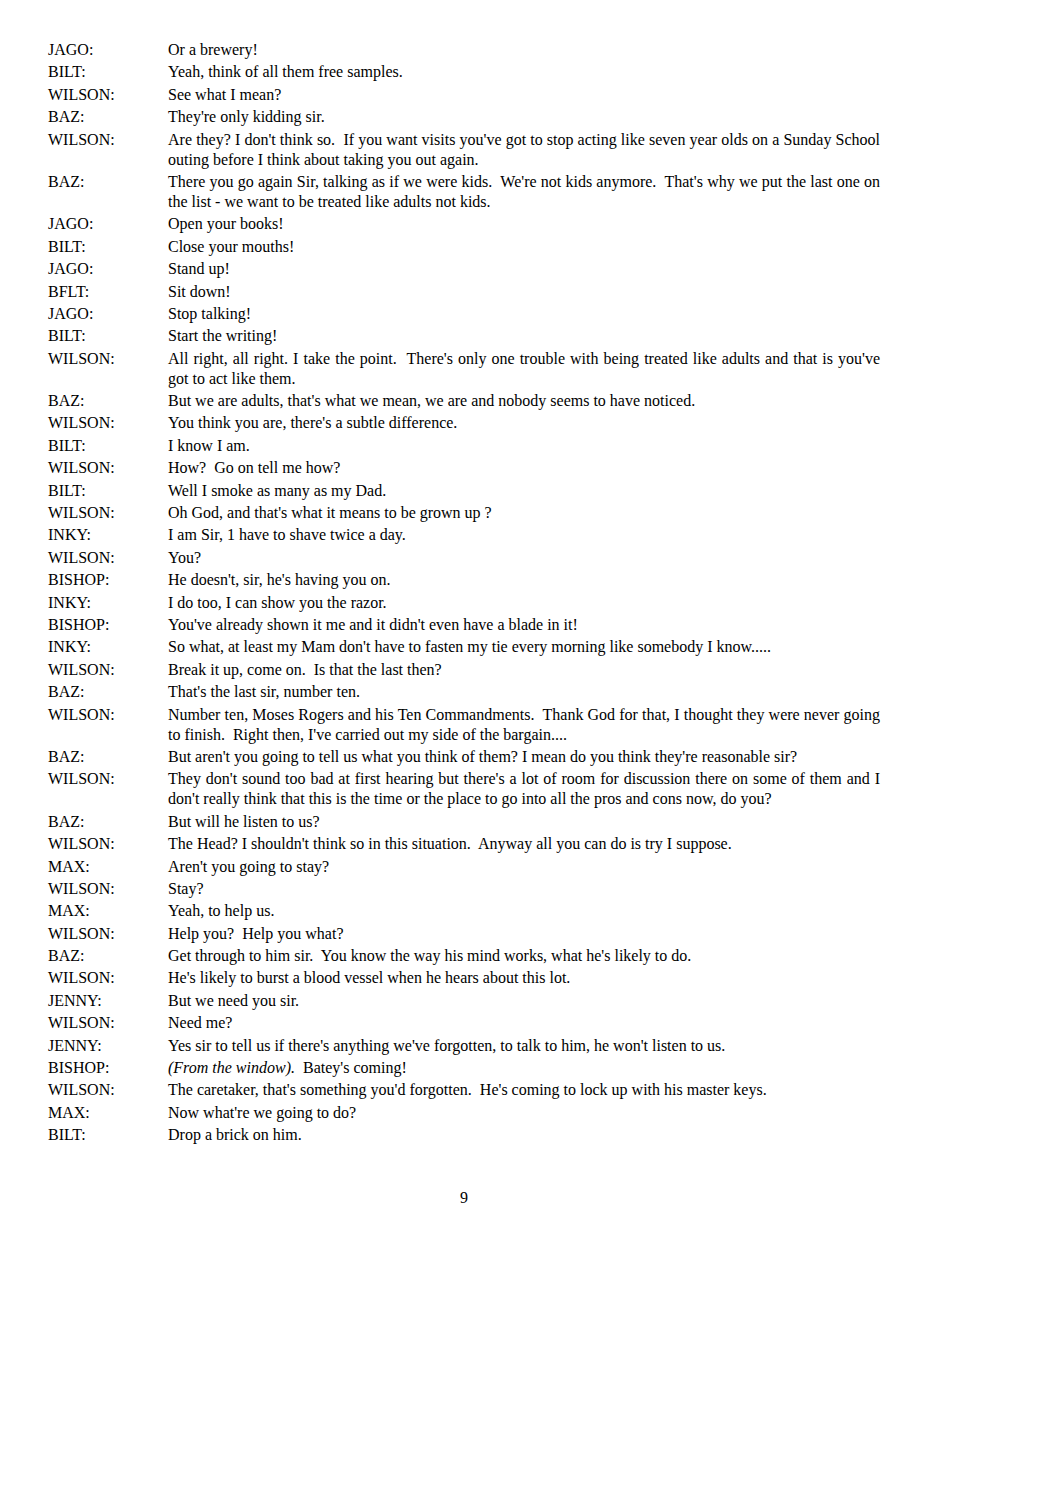| JAGO: | Or a brewery! |
| BILT: | Yeah, think of all them free samples. |
| WILSON: | See what I mean? |
| BAZ: | They're only kidding sir. |
| WILSON: | Are they? I don't think so. If you want visits you've got to stop acting like seven year olds on a Sunday School outing before I think about taking you out again. |
| BAZ: | There you go again Sir, talking as if we were kids. We're not kids anymore. That's why we put the last one on the list - we want to be treated like adults not kids. |
| JAGO: | Open your books! |
| BILT: | Close your mouths! |
| JAGO: | Stand up! |
| BFLT: | Sit down! |
| JAGO: | Stop talking! |
| BILT: | Start the writing! |
| WILSON: | All right, all right. I take the point. There's only one trouble with being treated like adults and that is you've got to act like them. |
| BAZ: | But we are adults, that's what we mean, we are and nobody seems to have noticed. |
| WILSON: | You think you are, there's a subtle difference. |
| BILT: | I know I am. |
| WILSON: | How? Go on tell me how? |
| BILT: | Well I smoke as many as my Dad. |
| WILSON: | Oh God, and that's what it means to be grown up ? |
| INKY: | I am Sir, 1 have to shave twice a day. |
| WILSON: | You? |
| BISHOP: | He doesn't, sir, he's having you on. |
| INKY: | I do too, I can show you the razor. |
| BISHOP: | You've already shown it me and it didn't even have a blade in it! |
| INKY: | So what, at least my Mam don't have to fasten my tie every morning like somebody I know..... |
| WILSON: | Break it up, come on. Is that the last then? |
| BAZ: | That's the last sir, number ten. |
| WILSON: | Number ten, Moses Rogers and his Ten Commandments. Thank God for that, I thought they were never going to finish. Right then, I've carried out my side of the bargain.... |
| BAZ: | But aren't you going to tell us what you think of them? I mean do you think they're reasonable sir? |
| WILSON: | They don't sound too bad at first hearing but there's a lot of room for discussion there on some of them and I don't really think that this is the time or the place to go into all the pros and cons now, do you? |
| BAZ: | But will he listen to us? |
| WILSON: | The Head? I shouldn't think so in this situation. Anyway all you can do is try I suppose. |
| MAX: | Aren't you going to stay? |
| WILSON: | Stay? |
| MAX: | Yeah, to help us. |
| WILSON: | Help you? Help you what? |
| BAZ: | Get through to him sir. You know the way his mind works, what he's likely to do. |
| WILSON: | He's likely to burst a blood vessel when he hears about this lot. |
| JENNY: | But we need you sir. |
| WILSON: | Need me? |
| JENNY: | Yes sir to tell us if there's anything we've forgotten, to talk to him, he won't listen to us. |
| BISHOP: | (From the window). Batey's coming! |
| WILSON: | The caretaker, that's something you'd forgotten. He's coming to lock up with his master keys. |
| MAX: | Now what're we going to do? |
| BILT: | Drop a brick on him. |
9